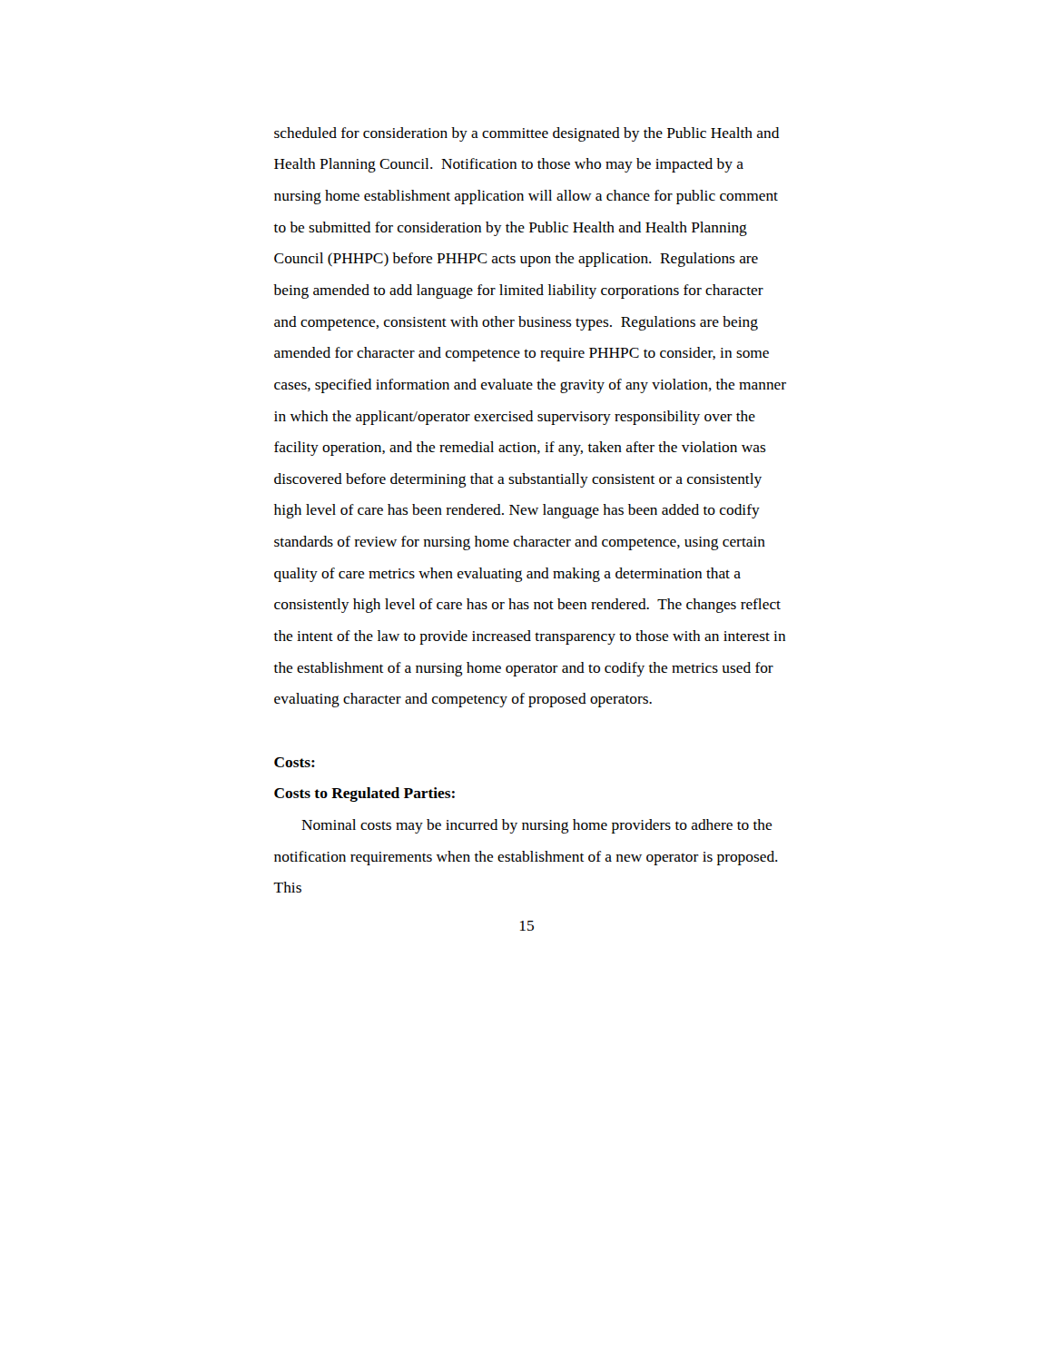scheduled for consideration by a committee designated by the Public Health and Health Planning Council. Notification to those who may be impacted by a nursing home establishment application will allow a chance for public comment to be submitted for consideration by the Public Health and Health Planning Council (PHHPC) before PHHPC acts upon the application. Regulations are being amended to add language for limited liability corporations for character and competence, consistent with other business types. Regulations are being amended for character and competence to require PHHPC to consider, in some cases, specified information and evaluate the gravity of any violation, the manner in which the applicant/operator exercised supervisory responsibility over the facility operation, and the remedial action, if any, taken after the violation was discovered before determining that a substantially consistent or a consistently high level of care has been rendered. New language has been added to codify standards of review for nursing home character and competence, using certain quality of care metrics when evaluating and making a determination that a consistently high level of care has or has not been rendered. The changes reflect the intent of the law to provide increased transparency to those with an interest in the establishment of a nursing home operator and to codify the metrics used for evaluating character and competency of proposed operators.
Costs:
Costs to Regulated Parties:
Nominal costs may be incurred by nursing home providers to adhere to the notification requirements when the establishment of a new operator is proposed. This
15